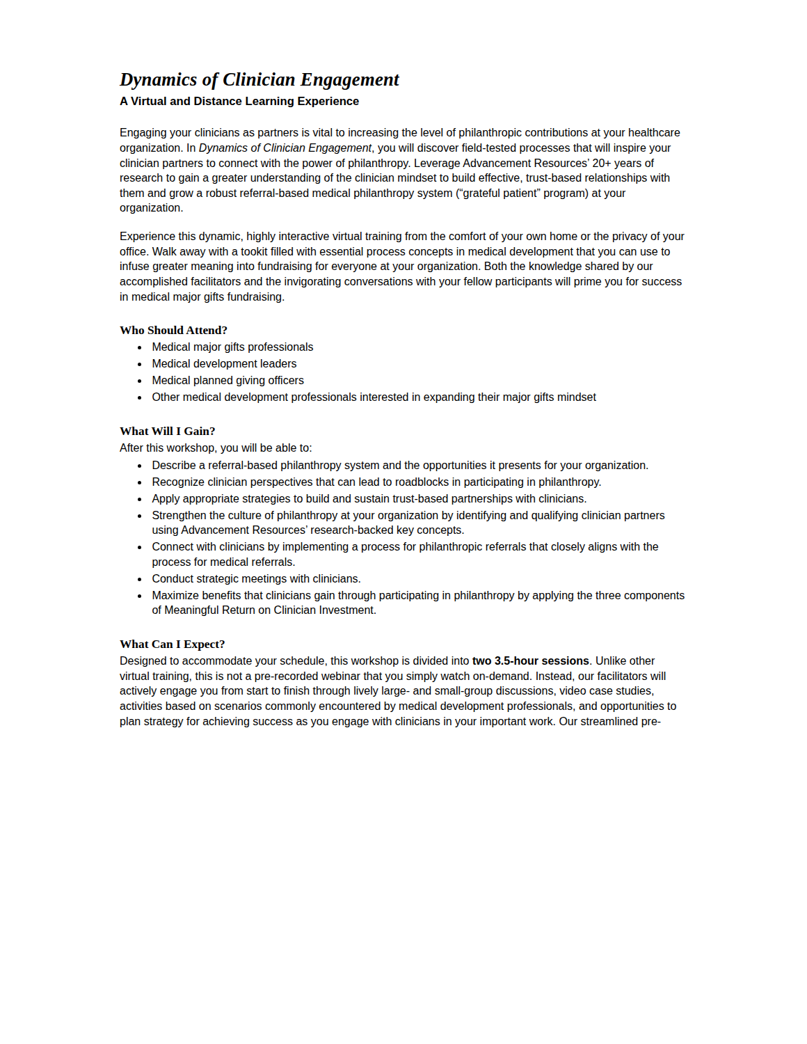Dynamics of Clinician Engagement
A Virtual and Distance Learning Experience
Engaging your clinicians as partners is vital to increasing the level of philanthropic contributions at your healthcare organization. In Dynamics of Clinician Engagement, you will discover field-tested processes that will inspire your clinician partners to connect with the power of philanthropy. Leverage Advancement Resources’ 20+ years of research to gain a greater understanding of the clinician mindset to build effective, trust-based relationships with them and grow a robust referral-based medical philanthropy system (“grateful patient” program) at your organization.
Experience this dynamic, highly interactive virtual training from the comfort of your own home or the privacy of your office. Walk away with a tookit filled with essential process concepts in medical development that you can use to infuse greater meaning into fundraising for everyone at your organization. Both the knowledge shared by our accomplished facilitators and the invigorating conversations with your fellow participants will prime you for success in medical major gifts fundraising.
Who Should Attend?
Medical major gifts professionals
Medical development leaders
Medical planned giving officers
Other medical development professionals interested in expanding their major gifts mindset
What Will I Gain?
After this workshop, you will be able to:
Describe a referral-based philanthropy system and the opportunities it presents for your organization.
Recognize clinician perspectives that can lead to roadblocks in participating in philanthropy.
Apply appropriate strategies to build and sustain trust-based partnerships with clinicians.
Strengthen the culture of philanthropy at your organization by identifying and qualifying clinician partners using Advancement Resources’ research-backed key concepts.
Connect with clinicians by implementing a process for philanthropic referrals that closely aligns with the process for medical referrals.
Conduct strategic meetings with clinicians.
Maximize benefits that clinicians gain through participating in philanthropy by applying the three components of Meaningful Return on Clinician Investment.
What Can I Expect?
Designed to accommodate your schedule, this workshop is divided into two 3.5-hour sessions. Unlike other virtual training, this is not a pre-recorded webinar that you simply watch on-demand. Instead, our facilitators will actively engage you from start to finish through lively large- and small-group discussions, video case studies, activities based on scenarios commonly encountered by medical development professionals, and opportunities to plan strategy for achieving success as you engage with clinicians in your important work. Our streamlined pre-